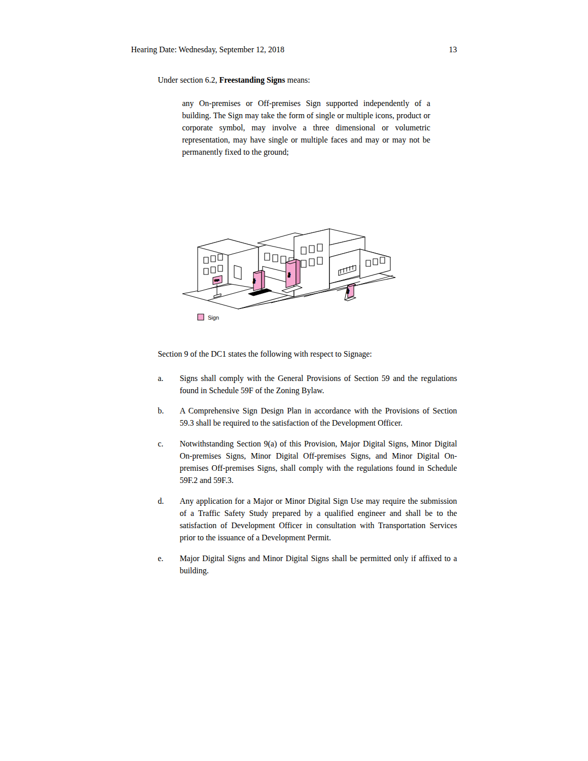Hearing Date: Wednesday, September 12, 2018
13
Under section 6.2, Freestanding Signs means:
any On-premises or Off-premises Sign supported independently of a building. The Sign may take the form of single or multiple icons, product or corporate symbol, may involve a three dimensional or volumetric representation, may have single or multiple faces and may or may not be permanently fixed to the ground;
Sign Sign Sign Sign Sign
Section 9 of the DC1 states the following with respect to Signage:
a. Signs shall comply with the General Provisions of Section 59 and the regulations found in Schedule 59F of the Zoning Bylaw.
b. A Comprehensive Sign Design Plan in accordance with the Provisions of Section 59.3 shall be required to the satisfaction of the Development Officer.
c. Notwithstanding Section 9(a) of this Provision, Major Digital Signs, Minor Digital On-premises Signs, Minor Digital Off-premises Signs, and Minor Digital On-premises Off-premises Signs, shall comply with the regulations found in Schedule 59F.2 and 59F.3.
d. Any application for a Major or Minor Digital Sign Use may require the submission of a Traffic Safety Study prepared by a qualified engineer and shall be to the satisfaction of Development Officer in consultation with Transportation Services prior to the issuance of a Development Permit.
e. Major Digital Signs and Minor Digital Signs shall be permitted only if affixed to a building.